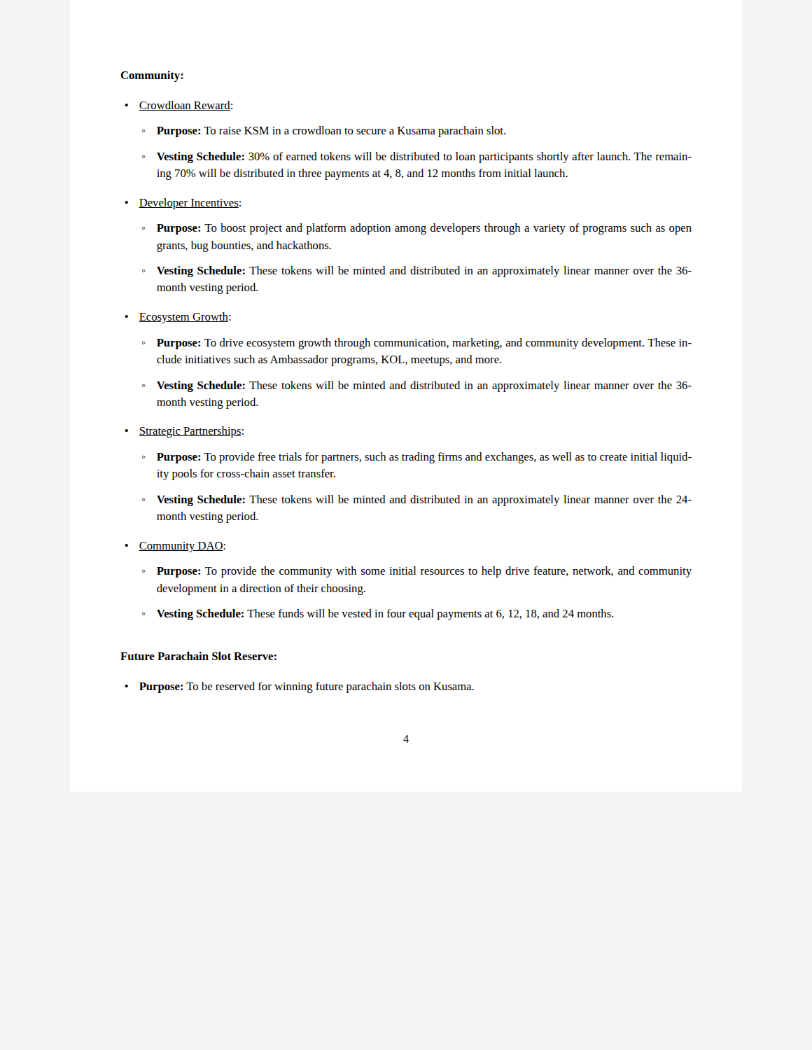Community:
Crowdloan Reward:
Purpose: To raise KSM in a crowdloan to secure a Kusama parachain slot.
Vesting Schedule: 30% of earned tokens will be distributed to loan participants shortly after launch. The remaining 70% will be distributed in three payments at 4, 8, and 12 months from initial launch.
Developer Incentives:
Purpose: To boost project and platform adoption among developers through a variety of programs such as open grants, bug bounties, and hackathons.
Vesting Schedule: These tokens will be minted and distributed in an approximately linear manner over the 36-month vesting period.
Ecosystem Growth:
Purpose: To drive ecosystem growth through communication, marketing, and community development. These include initiatives such as Ambassador programs, KOL, meetups, and more.
Vesting Schedule: These tokens will be minted and distributed in an approximately linear manner over the 36-month vesting period.
Strategic Partnerships:
Purpose: To provide free trials for partners, such as trading firms and exchanges, as well as to create initial liquidity pools for cross-chain asset transfer.
Vesting Schedule: These tokens will be minted and distributed in an approximately linear manner over the 24-month vesting period.
Community DAO:
Purpose: To provide the community with some initial resources to help drive feature, network, and community development in a direction of their choosing.
Vesting Schedule: These funds will be vested in four equal payments at 6, 12, 18, and 24 months.
Future Parachain Slot Reserve:
Purpose: To be reserved for winning future parachain slots on Kusama.
4